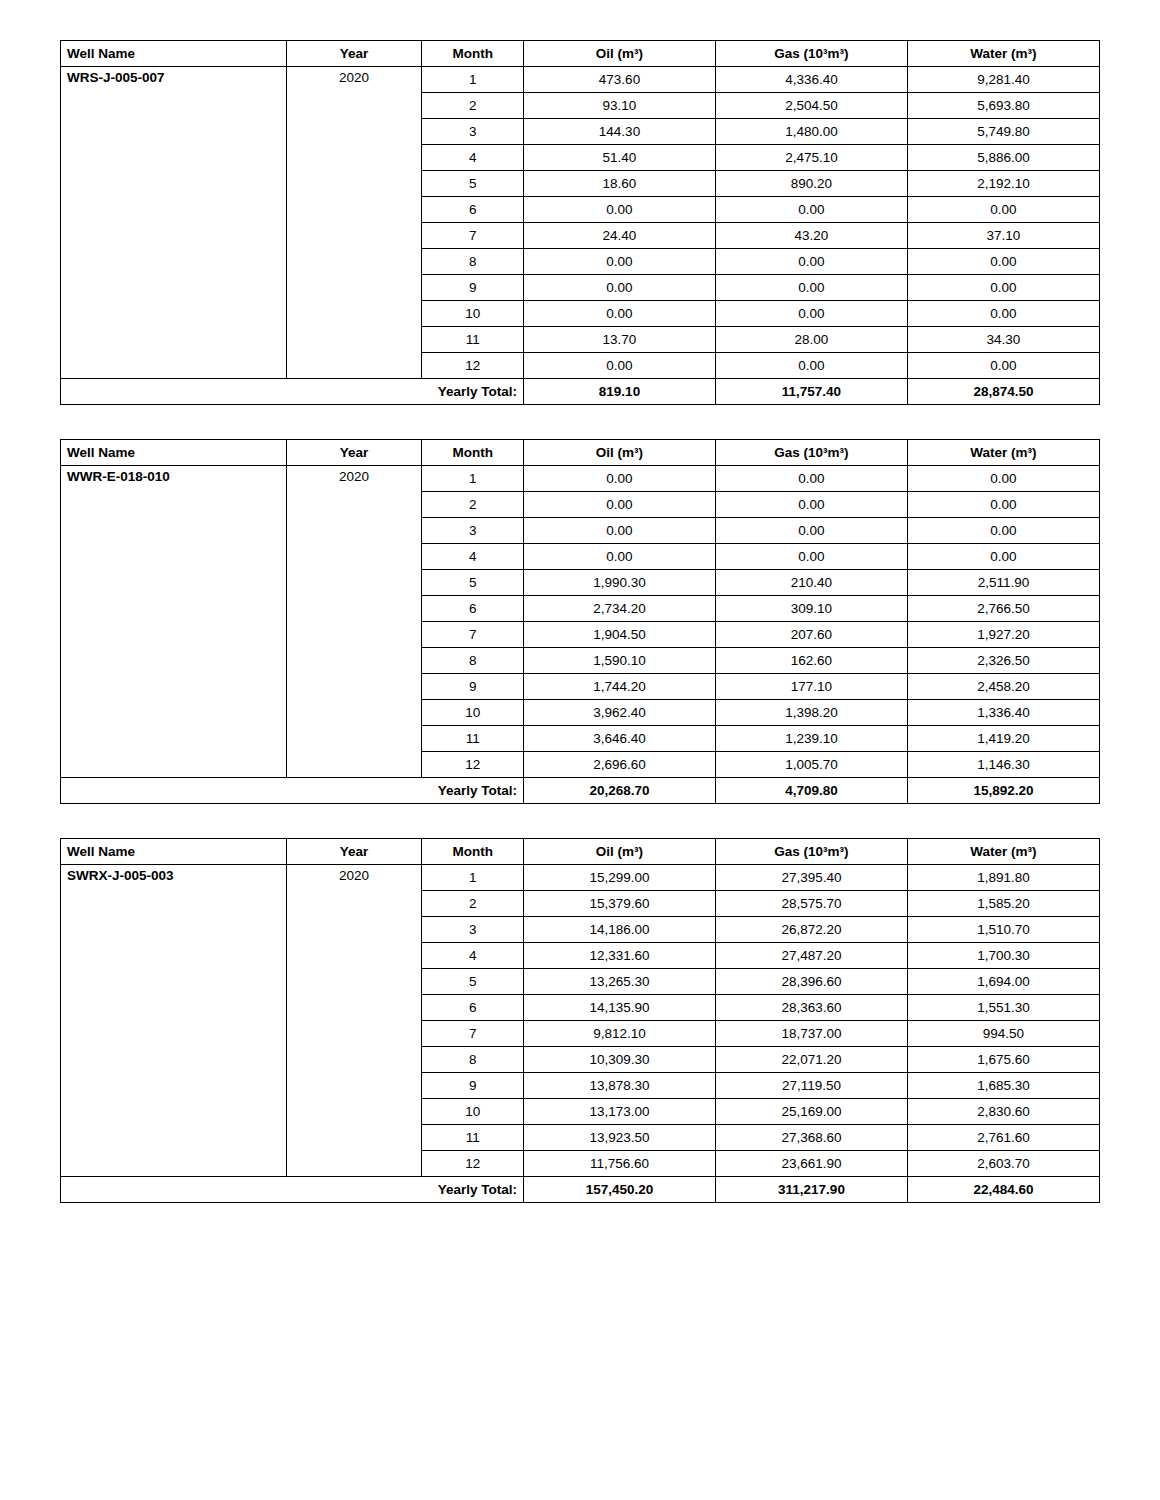| Well Name | Year | Month | Oil (m³) | Gas (10³m³) | Water (m³) |
| --- | --- | --- | --- | --- | --- |
| WRS-J-005-007 | 2020 | 1 | 473.60 | 4,336.40 | 9,281.40 |
| 2 | 93.10 | 2,504.50 | 5,693.80 |
| 3 | 144.30 | 1,480.00 | 5,749.80 |
| 4 | 51.40 | 2,475.10 | 5,886.00 |
| 5 | 18.60 | 890.20 | 2,192.10 |
| 6 | 0.00 | 0.00 | 0.00 |
| 7 | 24.40 | 43.20 | 37.10 |
| 8 | 0.00 | 0.00 | 0.00 |
| 9 | 0.00 | 0.00 | 0.00 |
| 10 | 0.00 | 0.00 | 0.00 |
| 11 | 13.70 | 28.00 | 34.30 |
| 12 | 0.00 | 0.00 | 0.00 |
| Yearly Total: | 819.10 | 11,757.40 | 28,874.50 |
| Well Name | Year | Month | Oil (m³) | Gas (10³m³) | Water (m³) |
| --- | --- | --- | --- | --- | --- |
| WWR-E-018-010 | 2020 | 1 | 0.00 | 0.00 | 0.00 |
| 2 | 0.00 | 0.00 | 0.00 |
| 3 | 0.00 | 0.00 | 0.00 |
| 4 | 0.00 | 0.00 | 0.00 |
| 5 | 1,990.30 | 210.40 | 2,511.90 |
| 6 | 2,734.20 | 309.10 | 2,766.50 |
| 7 | 1,904.50 | 207.60 | 1,927.20 |
| 8 | 1,590.10 | 162.60 | 2,326.50 |
| 9 | 1,744.20 | 177.10 | 2,458.20 |
| 10 | 3,962.40 | 1,398.20 | 1,336.40 |
| 11 | 3,646.40 | 1,239.10 | 1,419.20 |
| 12 | 2,696.60 | 1,005.70 | 1,146.30 |
| Yearly Total: | 20,268.70 | 4,709.80 | 15,892.20 |
| Well Name | Year | Month | Oil (m³) | Gas (10³m³) | Water (m³) |
| --- | --- | --- | --- | --- | --- |
| SWRX-J-005-003 | 2020 | 1 | 15,299.00 | 27,395.40 | 1,891.80 |
| 2 | 15,379.60 | 28,575.70 | 1,585.20 |
| 3 | 14,186.00 | 26,872.20 | 1,510.70 |
| 4 | 12,331.60 | 27,487.20 | 1,700.30 |
| 5 | 13,265.30 | 28,396.60 | 1,694.00 |
| 6 | 14,135.90 | 28,363.60 | 1,551.30 |
| 7 | 9,812.10 | 18,737.00 | 994.50 |
| 8 | 10,309.30 | 22,071.20 | 1,675.60 |
| 9 | 13,878.30 | 27,119.50 | 1,685.30 |
| 10 | 13,173.00 | 25,169.00 | 2,830.60 |
| 11 | 13,923.50 | 27,368.60 | 2,761.60 |
| 12 | 11,756.60 | 23,661.90 | 2,603.70 |
| Yearly Total: | 157,450.20 | 311,217.90 | 22,484.60 |